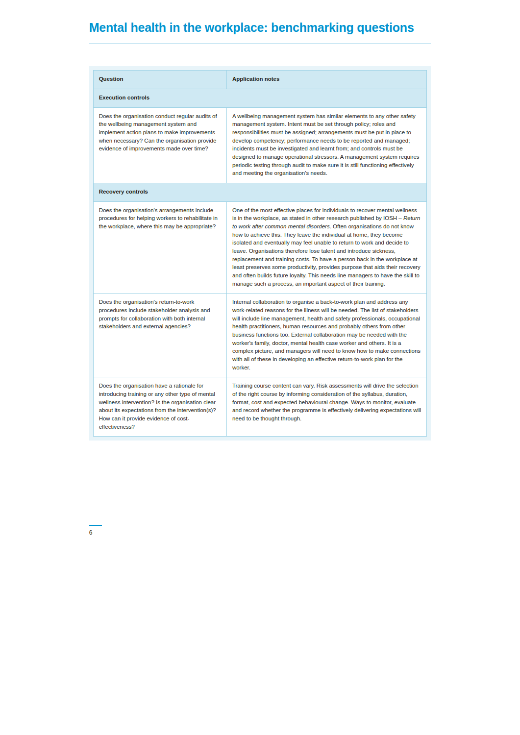Mental health in the workplace: benchmarking questions
| Question | Application notes |
| --- | --- |
| Execution controls |
| Does the organisation conduct regular audits of the wellbeing management system and implement action plans to make improvements when necessary? Can the organisation provide evidence of improvements made over time? | A wellbeing management system has similar elements to any other safety management system. Intent must be set through policy; roles and responsibilities must be assigned; arrangements must be put in place to develop competency; performance needs to be reported and managed; incidents must be investigated and learnt from; and controls must be designed to manage operational stressors. A management system requires periodic testing through audit to make sure it is still functioning effectively and meeting the organisation's needs. |
| Recovery controls |
| Does the organisation's arrangements include procedures for helping workers to rehabilitate in the workplace, where this may be appropriate? | One of the most effective places for individuals to recover mental wellness is in the workplace, as stated in other research published by IOSH – Return to work after common mental disorders . Often organisations do not know how to achieve this. They leave the individual at home, they become isolated and eventually may feel unable to return to work and decide to leave. Organisations therefore lose talent and introduce sickness, replacement and training costs. To have a person back in the workplace at least preserves some productivity, provides purpose that aids their recovery and often builds future loyalty. This needs line managers to have the skill to manage such a process, an important aspect of their training. |
| Does the organisation's return-to-work procedures include stakeholder analysis and prompts for collaboration with both internal stakeholders and external agencies? | Internal collaboration to organise a back-to-work plan and address any work-related reasons for the illness will be needed. The list of stakeholders will include line management, health and safety professionals, occupational health practitioners, human resources and probably others from other business functions too. External collaboration may be needed with the worker's family, doctor, mental health case worker and others. It is a complex picture, and managers will need to know how to make connections with all of these in developing an effective return-to-work plan for the worker. |
| Does the organisation have a rationale for introducing training or any other type of mental wellness intervention? Is the organisation clear about its expectations from the intervention(s)? How can it provide evidence of cost-effectiveness? | Training course content can vary. Risk assessments will drive the selection of the right course by informing consideration of the syllabus, duration, format, cost and expected behavioural change. Ways to monitor, evaluate and record whether the programme is effectively delivering expectations will need to be thought through. |
6